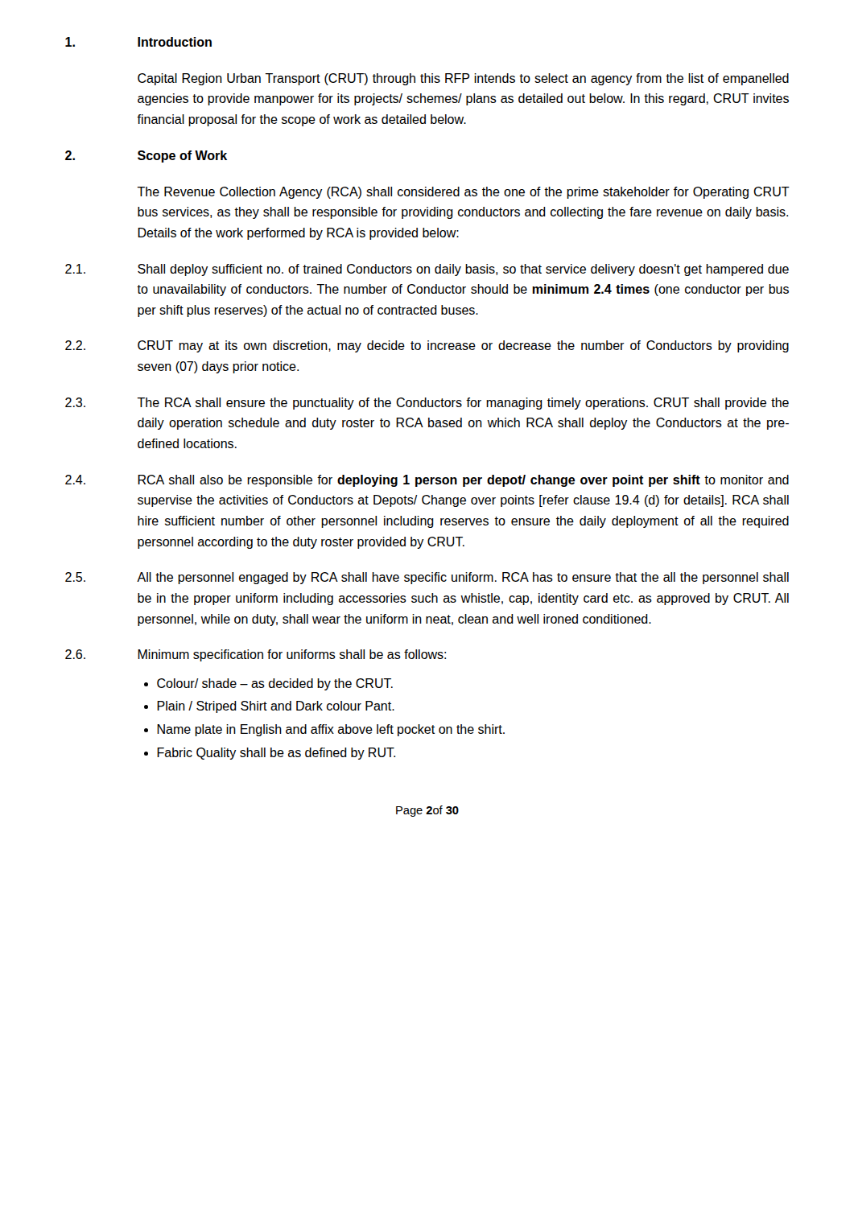1.
Introduction
Capital Region Urban Transport (CRUT) through this RFP intends to select an agency from the list of empanelled agencies to provide manpower for its projects/ schemes/ plans as detailed out below. In this regard, CRUT invites financial proposal for the scope of work as detailed below.
2.
Scope of Work
The Revenue Collection Agency (RCA) shall considered as the one of the prime stakeholder for Operating CRUT bus services, as they shall be responsible for providing conductors and collecting the fare revenue on daily basis. Details of the work performed by RCA is provided below:
2.1.
Shall deploy sufficient no. of trained Conductors on daily basis, so that service delivery doesn't get hampered due to unavailability of conductors. The number of Conductor should be minimum 2.4 times (one conductor per bus per shift plus reserves) of the actual no of contracted buses.
2.2.
CRUT may at its own discretion, may decide to increase or decrease the number of Conductors by providing seven (07) days prior notice.
2.3.
The RCA shall ensure the punctuality of the Conductors for managing timely operations. CRUT shall provide the daily operation schedule and duty roster to RCA based on which RCA shall deploy the Conductors at the pre-defined locations.
2.4.
RCA shall also be responsible for deploying 1 person per depot/ change over point per shift to monitor and supervise the activities of Conductors at Depots/ Change over points [refer clause 19.4 (d) for details]. RCA shall hire sufficient number of other personnel including reserves to ensure the daily deployment of all the required personnel according to the duty roster provided by CRUT.
2.5.
All the personnel engaged by RCA shall have specific uniform. RCA has to ensure that the all the personnel shall be in the proper uniform including accessories such as whistle, cap, identity card etc. as approved by CRUT. All personnel, while on duty, shall wear the uniform in neat, clean and well ironed conditioned.
2.6.
Minimum specification for uniforms shall be as follows:
Colour/ shade – as decided by the CRUT.
Plain / Striped Shirt and Dark colour Pant.
Name plate in English and affix above left pocket on the shirt.
Fabric Quality shall be as defined by RUT.
Page 2of 30